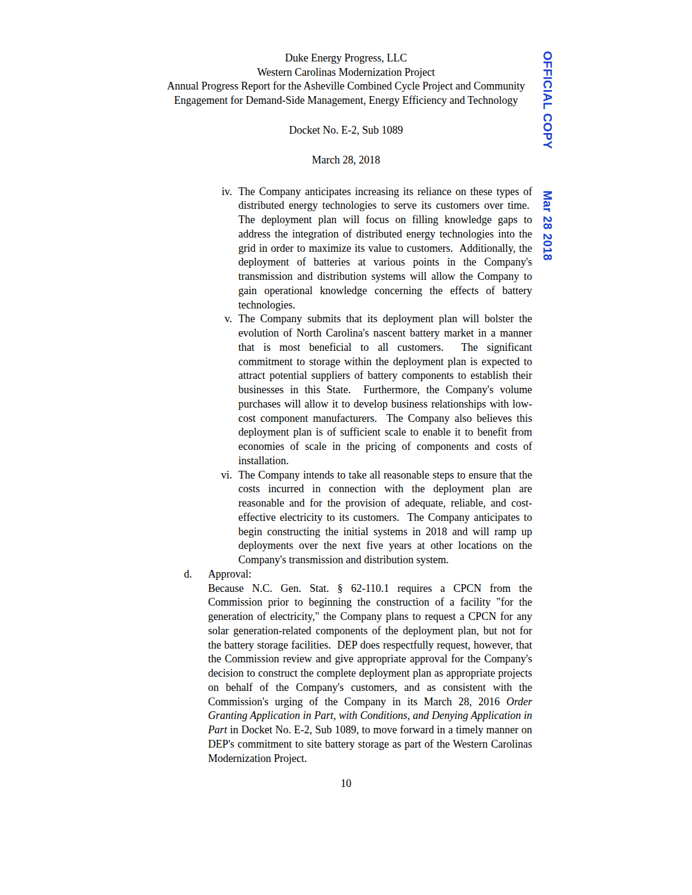OFFICIAL COPY Mar 28 2018
Duke Energy Progress, LLC
Western Carolinas Modernization Project
Annual Progress Report for the Asheville Combined Cycle Project and Community
Engagement for Demand-Side Management, Energy Efficiency and Technology
Docket No. E-2, Sub 1089
March 28, 2018
iv. The Company anticipates increasing its reliance on these types of distributed energy technologies to serve its customers over time. The deployment plan will focus on filling knowledge gaps to address the integration of distributed energy technologies into the grid in order to maximize its value to customers. Additionally, the deployment of batteries at various points in the Company's transmission and distribution systems will allow the Company to gain operational knowledge concerning the effects of battery technologies.
v. The Company submits that its deployment plan will bolster the evolution of North Carolina's nascent battery market in a manner that is most beneficial to all customers. The significant commitment to storage within the deployment plan is expected to attract potential suppliers of battery components to establish their businesses in this State. Furthermore, the Company's volume purchases will allow it to develop business relationships with low-cost component manufacturers. The Company also believes this deployment plan is of sufficient scale to enable it to benefit from economies of scale in the pricing of components and costs of installation.
vi. The Company intends to take all reasonable steps to ensure that the costs incurred in connection with the deployment plan are reasonable and for the provision of adequate, reliable, and cost-effective electricity to its customers. The Company anticipates to begin constructing the initial systems in 2018 and will ramp up deployments over the next five years at other locations on the Company's transmission and distribution system.
d. Approval:
Because N.C. Gen. Stat. § 62-110.1 requires a CPCN from the Commission prior to beginning the construction of a facility "for the generation of electricity," the Company plans to request a CPCN for any solar generation-related components of the deployment plan, but not for the battery storage facilities. DEP does respectfully request, however, that the Commission review and give appropriate approval for the Company's decision to construct the complete deployment plan as appropriate projects on behalf of the Company's customers, and as consistent with the Commission's urging of the Company in its March 28, 2016 Order Granting Application in Part, with Conditions, and Denying Application in Part in Docket No. E-2, Sub 1089, to move forward in a timely manner on DEP's commitment to site battery storage as part of the Western Carolinas Modernization Project.
10